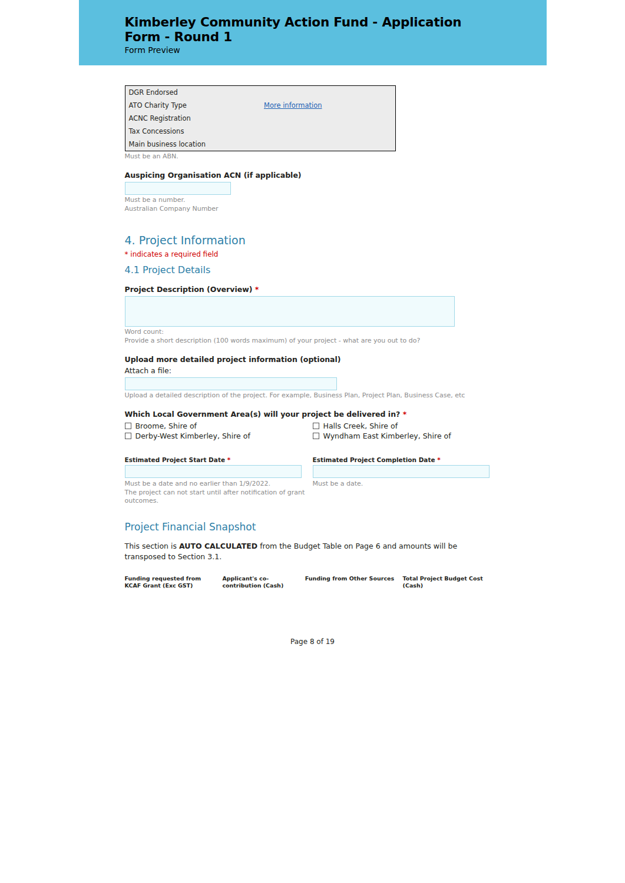Kimberley Community Action Fund - Application Form - Round 1
Form Preview
| DGR Endorsed | |
| ATO Charity Type | More information |
| ACNC Registration | |
| Tax Concessions | |
| Main business location | |
Must be an ABN.
Auspicing Organisation ACN (if applicable)
Must be a number.
Australian Company Number
4. Project Information
* indicates a required field
4.1 Project Details
Project Description (Overview) *
Word count:
Provide a short description (100 words maximum) of your project - what are you out to do?
Upload more detailed project information (optional)
Attach a file:
Upload a detailed description of the project. For example, Business Plan, Project Plan, Business Case, etc
Which Local Government Area(s) will your project be delivered in? *
| Broome, Shire of | Halls Creek, Shire of |
| Derby-West Kimberley, Shire of | Wyndham East Kimberley, Shire of |
| Estimated Project Start Date * Must be a date and no earlier than 1/9/2022. The project can not start until after notification of grant outcomes. | Estimated Project Completion Date * Must be a date. |
Project Financial Snapshot
This section is AUTO CALCULATED from the Budget Table on Page 6 and amounts will be transposed to Section 3.1.
| Funding requested from KCAF Grant (Exc GST) | Applicant's co-contribution (Cash) | Funding from Other Sources | Total Project Budget Cost (Cash) |
Page 8 of 19